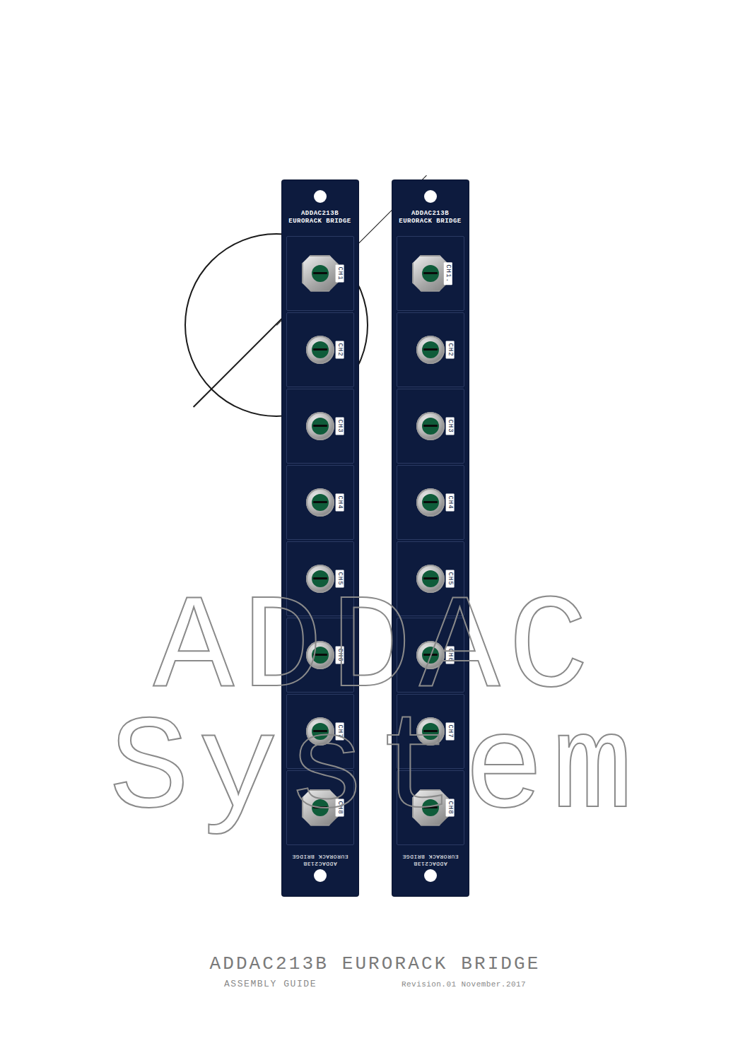ADDAC213B
EURORACK BRIDGE
CH1
CH2
CH3
CH4
CH5
CH6
CH7
CH8
ADDAC213B
EURORACK BRIDGE
ADDAC213B
EURORACK BRIDGE
CH1.
CH2
CH3
CH4
CH5
CH6
CH7
CH8
ADDAC213B
EURORACK BRIDGE
ADDAC
System
ADDAC213B EURORACK BRIDGE
ASSEMBLY GUIDE Revision.01 November.2017